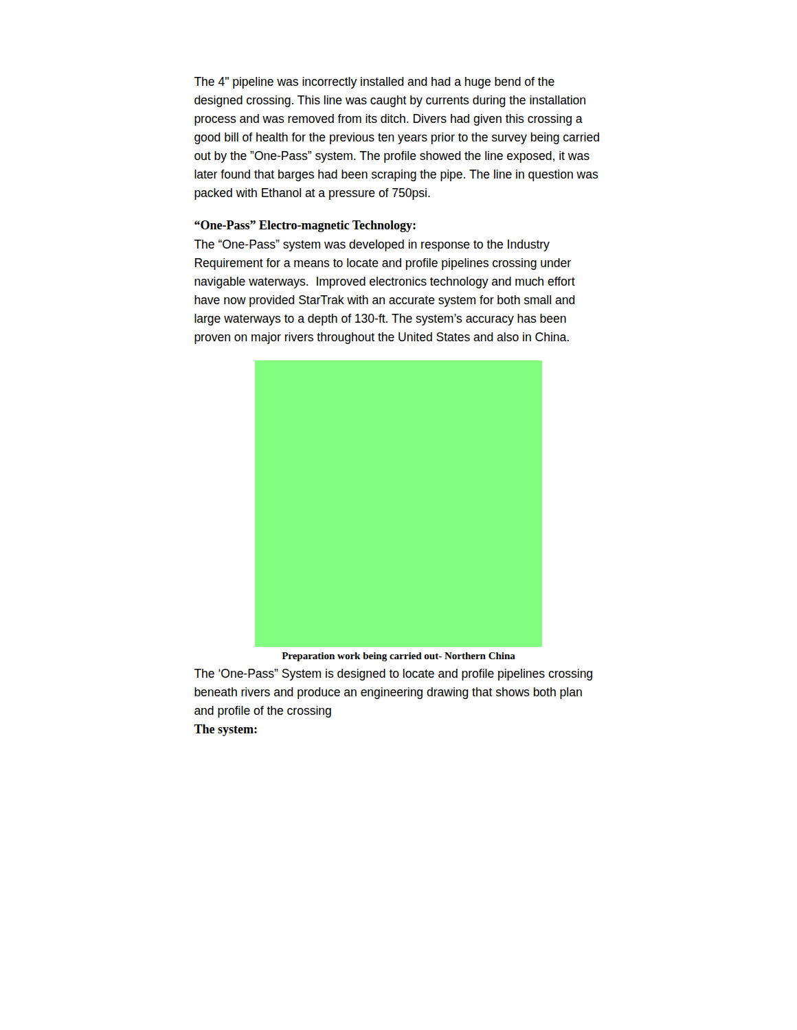The 4" pipeline was incorrectly installed and had a huge bend of the designed crossing. This line was caught by currents during the installation process and was removed from its ditch. Divers had given this crossing a good bill of health for the previous ten years prior to the survey being carried out by the ”One-Pass” system. The profile showed the line exposed, it was later found that barges had been scraping the pipe. The line in question was packed with Ethanol at a pressure of 750psi.
“One-Pass” Electro-magnetic Technology:
The “One-Pass” system was developed in response to the Industry Requirement for a means to locate and profile pipelines crossing under navigable waterways. Improved electronics technology and much effort have now provided StarTrak with an accurate system for both small and large waterways to a depth of 130-ft. The system’s accuracy has been proven on major rivers throughout the United States and also in China.
Preparation work being carried out- Northern China
The ‘One-Pass” System is designed to locate and profile pipelines crossing beneath rivers and produce an engineering drawing that shows both plan and profile of the crossing
The system: